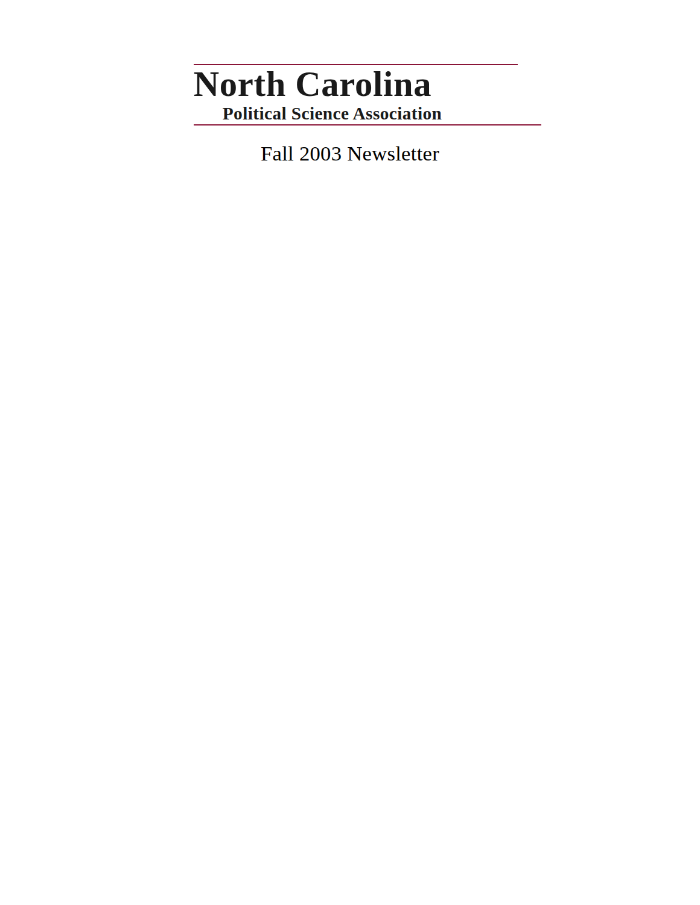North Carolina
Political Science Association
Fall 2003 Newsletter